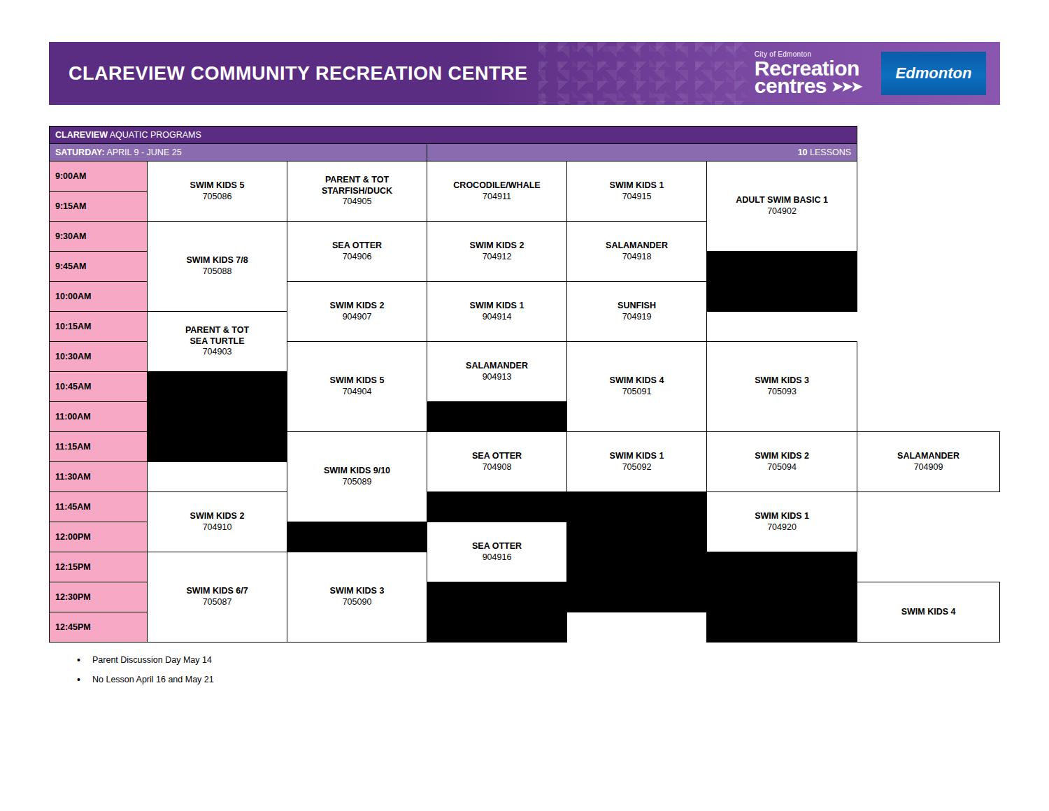Clareview Community Recreation Centre
City of Edmonton
Recreation
centres➤➤➤
Edmonton
| CLAREVIEW AQUATIC PROGRAMS |
| SATURDAY: APRIL 9 - JUNE 25 | 10 LESSONS |
| 9:00AM | SWIM KIDS 5 705086 | PARENT & TOT STARFISH/DUCK 704905 | CROCODILE/WHALE 704911 | SWIM KIDS 1 704915 | ADULT SWIM BASIC 1 704902 |
| 9:15AM |
| 9:30AM | SWIM KIDS 7/8 705088 | SEA OTTER 704906 | SWIM KIDS 2 704912 | SALAMANDER 704918 |
| 9:45AM | |
| 10:00AM | SWIM KIDS 2 904907 | SWIM KIDS 1 904914 | SUNFISH 704919 |
| 10:15AM | PARENT & TOT SEA TURTLE 704903 |
| 10:30AM | SWIM KIDS 5 704904 | SALAMANDER 904913 | SWIM KIDS 4 705091 | SWIM KIDS 3 705093 |
| 10:45AM | |
| 11:00AM | |
| 11:15AM | SWIM KIDS 9/10 705089 | SEA OTTER 704908 | SWIM KIDS 1 705092 | SWIM KIDS 2 705094 | SALAMANDER 704909 |
| 11:30AM |
| 11:45AM | SWIM KIDS 2 704910 | | | SWIM KIDS 1 704920 |
| 12:00PM | | SEA OTTER 904916 |
| 12:15PM | SWIM KIDS 6/7 705087 | SWIM KIDS 3 705090 | | |
| 12:30PM | | SWIM KIDS 4 |
| 12:45PM |
Parent Discussion Day May 14
No Lesson April 16 and May 21